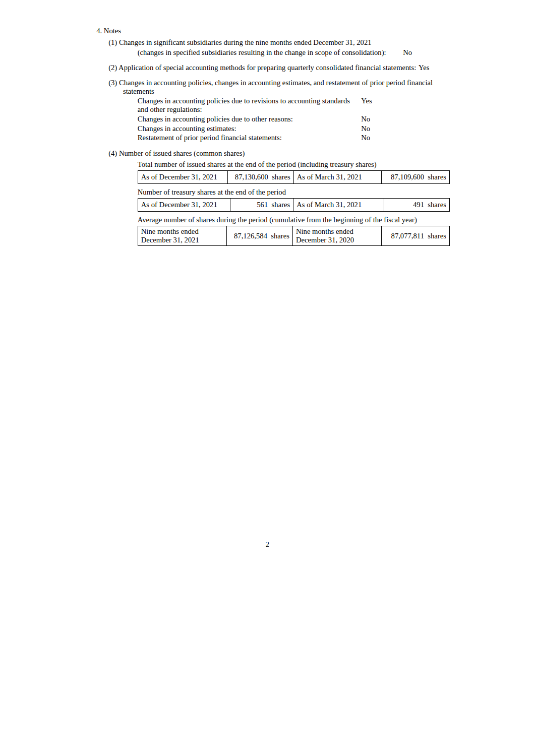4. Notes
(1) Changes in significant subsidiaries during the nine months ended December 31, 2021
(changes in specified subsidiaries resulting in the change in scope of consolidation): No
(2) Application of special accounting methods for preparing quarterly consolidated financial statements: Yes
(3) Changes in accounting policies, changes in accounting estimates, and restatement of prior period financial statements
Changes in accounting policies due to revisions to accounting standards and other regulations: Yes
Changes in accounting policies due to other reasons: No
Changes in accounting estimates: No
Restatement of prior period financial statements: No
(4) Number of issued shares (common shares)
Total number of issued shares at the end of the period (including treasury shares)
| As of December 31, 2021 | 87,130,600 shares | As of March 31, 2021 | 87,109,600 shares |
Number of treasury shares at the end of the period
| As of December 31, 2021 | 561 shares | As of March 31, 2021 | 491 shares |
Average number of shares during the period (cumulative from the beginning of the fiscal year)
| Nine months ended December 31, 2021 | 87,126,584 shares | Nine months ended December 31, 2020 | 87,077,811 shares |
2